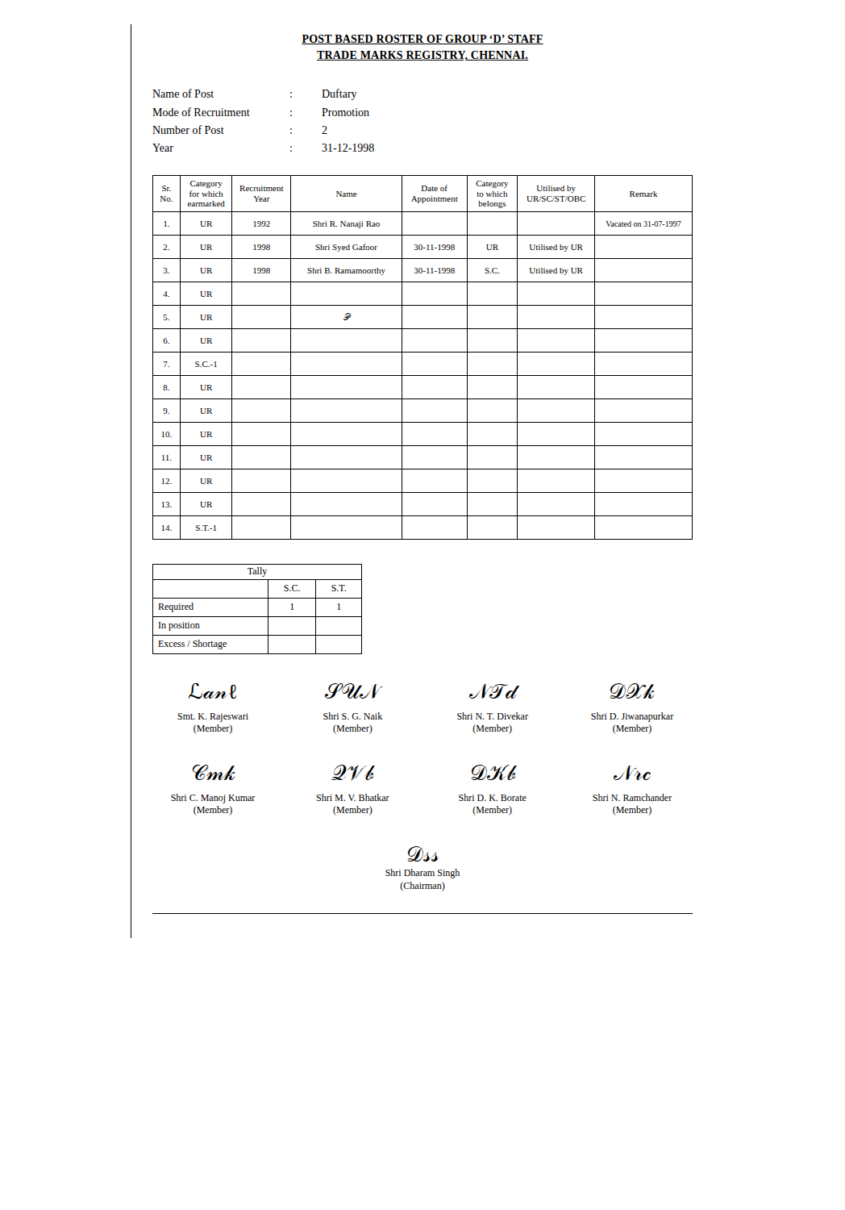POST BASED ROSTER OF GROUP ‘D’ STAFF
TRADE MARKS REGISTRY, CHENNAI.
| Name of Post | : | Duftary |
| Mode of Recruitment | : | Promotion |
| Number of Post | : | 2 |
| Year | : | 31-12-1998 |
| Sr. No. | Category for which earmarked | Recruitment Year | Name | Date of Appointment | Category to which belongs | Utilised by UR/SC/ST/OBC | Remark |
| --- | --- | --- | --- | --- | --- | --- | --- |
| 1. | UR | 1992 | Shri R. Nanaji Rao | | | | Vacated on 31-07-1997 |
| 2. | UR | 1998 | Shri Syed Gafoor | 30-11-1998 | UR | Utilised by UR | |
| 3. | UR | 1998 | Shri B. Ramamoorthy | 30-11-1998 | S.C. | Utilised by UR | |
| 4. | UR | | | | | | |
| 5. | UR | | 𝒫 | | | | |
| 6. | UR | | | | | | |
| 7. | S.C.-1 | | | | | | |
| 8. | UR | | | | | | |
| 9. | UR | | | | | | |
| 10. | UR | | | | | | |
| 11. | UR | | | | | | |
| 12. | UR | | | | | | |
| 13. | UR | | | | | | |
| 14. | S.T.-1 | | | | | | |
Tally
| | S.C. | S.T. |
| Required | 1 | 1 |
| In position | | |
| Excess / Shortage | | |
ℒ𝒶𝓃ℓ Smt. K. Rajeswari (Member)
𝒮𝒰𝒩 Shri S. G. Naik (Member)
𝒩𝒯𝒹 Shri N. T. Divekar (Member)
𝒟𝒳𝓀 Shri D. Jiwanapurkar (Member)
𝒞𝓂𝓀 Shri C. Manoj Kumar (Member)
𝒬𝒱𝒷 Shri M. V. Bhatkar (Member)
𝒟𝒦𝒷 Shri D. K. Borate (Member)
𝒩𝓇𝒸 Shri N. Ramchander (Member)
𝒟𝓈𝓈 Shri Dharam Singh
(Chairman)